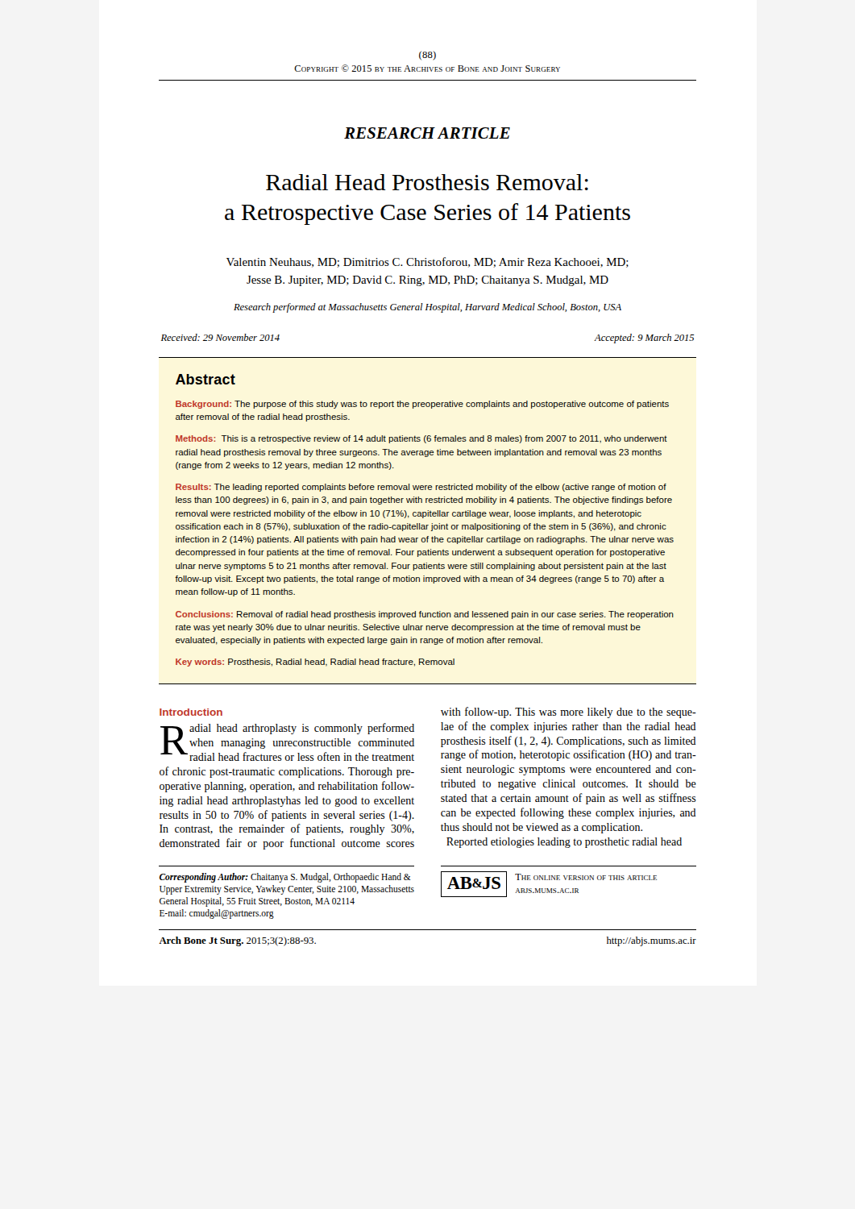(88)
Copyright © 2015 by the Archives of Bone and Joint Surgery
RESEARCH ARTICLE
Radial Head Prosthesis Removal:
a Retrospective Case Series of 14 Patients
Valentin Neuhaus, MD; Dimitrios C. Christoforou, MD; Amir Reza Kachooei, MD;
Jesse B. Jupiter, MD; David C. Ring, MD, PhD; Chaitanya S. Mudgal, MD
Research performed at Massachusetts General Hospital, Harvard Medical School, Boston, USA
Received: 29 November 2014 Accepted: 9 March 2015
Abstract
Background: The purpose of this study was to report the preoperative complaints and postoperative outcome of patients after removal of the radial head prosthesis.
Methods: This is a retrospective review of 14 adult patients (6 females and 8 males) from 2007 to 2011, who underwent radial head prosthesis removal by three surgeons. The average time between implantation and removal was 23 months (range from 2 weeks to 12 years, median 12 months).
Results: The leading reported complaints before removal were restricted mobility of the elbow (active range of motion of less than 100 degrees) in 6, pain in 3, and pain together with restricted mobility in 4 patients. The objective findings before removal were restricted mobility of the elbow in 10 (71%), capitellar cartilage wear, loose implants, and heterotopic ossification each in 8 (57%), subluxation of the radio-capitellar joint or malpositioning of the stem in 5 (36%), and chronic infection in 2 (14%) patients. All patients with pain had wear of the capitellar cartilage on radiographs. The ulnar nerve was decompressed in four patients at the time of removal. Four patients underwent a subsequent operation for postoperative ulnar nerve symptoms 5 to 21 months after removal. Four patients were still complaining about persistent pain at the last follow-up visit. Except two patients, the total range of motion improved with a mean of 34 degrees (range 5 to 70) after a mean follow-up of 11 months.
Conclusions: Removal of radial head prosthesis improved function and lessened pain in our case series. The reoperation rate was yet nearly 30% due to ulnar neuritis. Selective ulnar nerve decompression at the time of removal must be evaluated, especially in patients with expected large gain in range of motion after removal.
Key words: Prosthesis, Radial head, Radial head fracture, Removal
Introduction
Radial head arthroplasty is commonly performed when managing unreconstructible comminuted radial head fractures or less often in the treatment of chronic post-traumatic complications. Thorough preoperative planning, operation, and rehabilitation following radial head arthroplastyhas led to good to excellent results in 50 to 70% of patients in several series (1-4). In contrast, the remainder of patients, roughly 30%, demonstrated fair or poor functional outcome scores with follow-up. This was more likely due to the sequelae of the complex injuries rather than the radial head prosthesis itself (1, 2, 4). Complications, such as limited range of motion, heterotopic ossification (HO) and transient neurologic symptoms were encountered and contributed to negative clinical outcomes. It should be stated that a certain amount of pain as well as stiffness can be expected following these complex injuries, and thus should not be viewed as a complication.
Reported etiologies leading to prosthetic radial head
Corresponding Author: Chaitanya S. Mudgal, Orthopaedic Hand & Upper Extremity Service, Yawkey Center, Suite 2100, Massachusetts General Hospital, 55 Fruit Street, Boston, MA 02114
E-mail: cmudgal@partners.org
AB&JS
The online version of this article
abjs.mums.ac.ir
Arch Bone Jt Surg. 2015;3(2):88-93.
http://abjs.mums.ac.ir